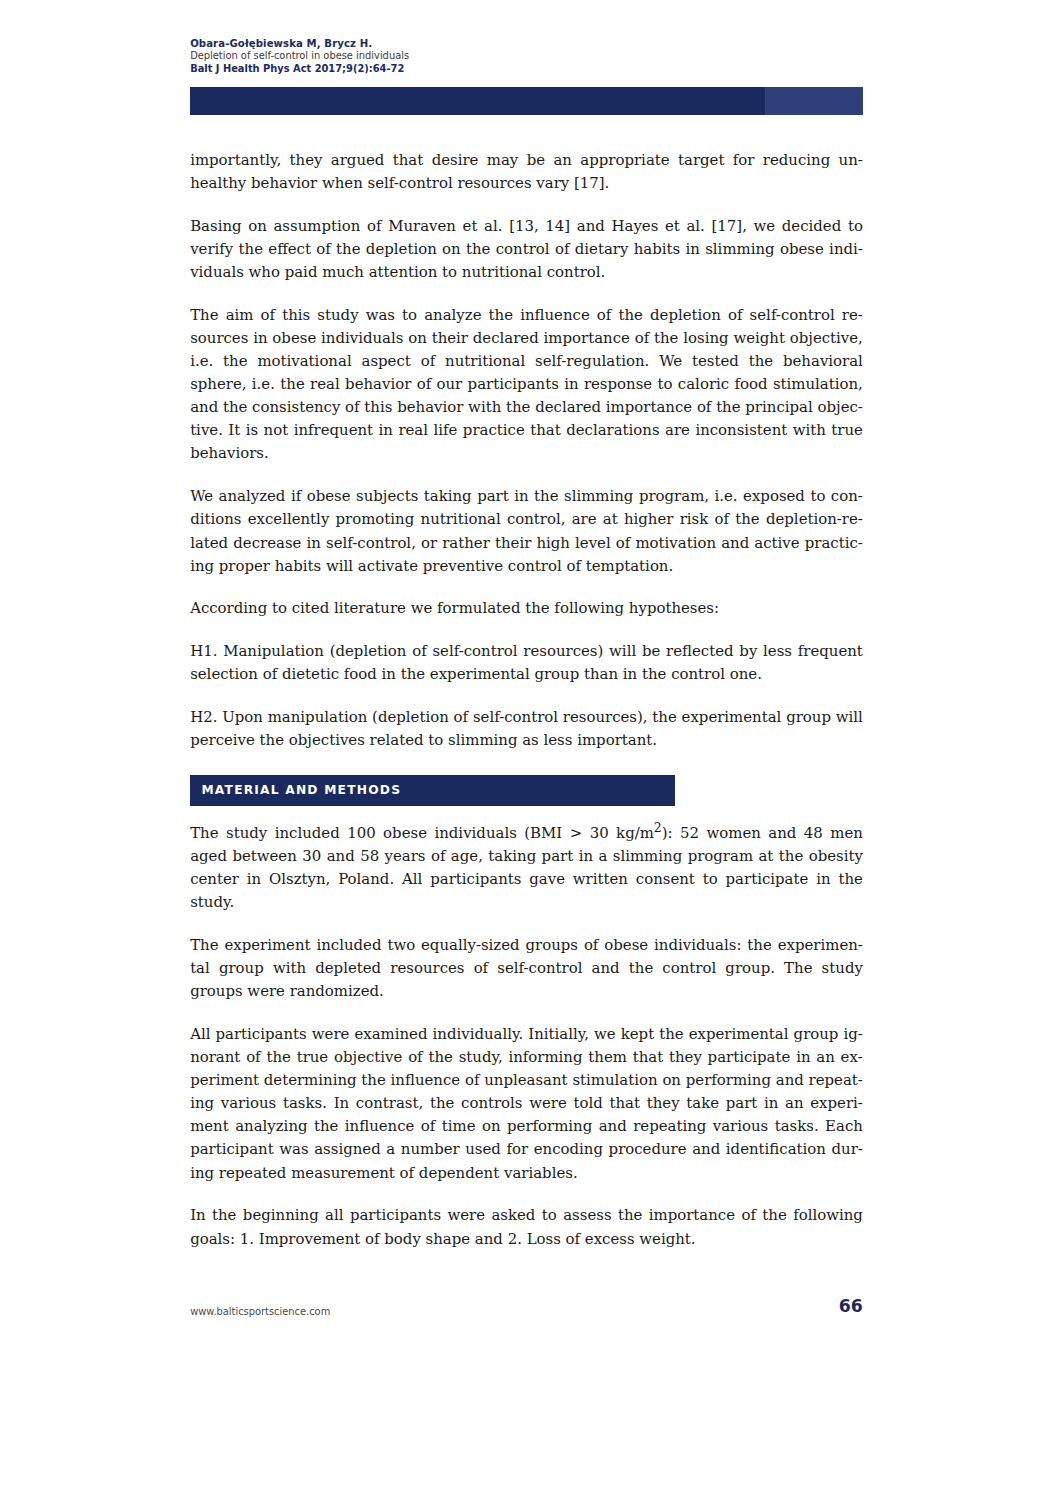Obara-Gołębiewska M, Brycz H.
Depletion of self-control in obese individuals
Balt J Health Phys Act 2017;9(2):64-72
importantly, they argued that desire may be an appropriate target for reducing unhealthy behavior when self-control resources vary [17].
Basing on assumption of Muraven et al. [13, 14] and Hayes et al. [17], we decided to verify the effect of the depletion on the control of dietary habits in slimming obese individuals who paid much attention to nutritional control.
The aim of this study was to analyze the influence of the depletion of self-control resources in obese individuals on their declared importance of the losing weight objective, i.e. the motivational aspect of nutritional self-regulation. We tested the behavioral sphere, i.e. the real behavior of our participants in response to caloric food stimulation, and the consistency of this behavior with the declared importance of the principal objective. It is not infrequent in real life practice that declarations are inconsistent with true behaviors.
We analyzed if obese subjects taking part in the slimming program, i.e. exposed to conditions excellently promoting nutritional control, are at higher risk of the depletion-related decrease in self-control, or rather their high level of motivation and active practicing proper habits will activate preventive control of temptation.
According to cited literature we formulated the following hypotheses:
H1. Manipulation (depletion of self-control resources) will be reflected by less frequent selection of dietetic food in the experimental group than in the control one.
H2. Upon manipulation (depletion of self-control resources), the experimental group will perceive the objectives related to slimming as less important.
Material and methods
The study included 100 obese individuals (BMI > 30 kg/m2): 52 women and 48 men aged between 30 and 58 years of age, taking part in a slimming program at the obesity center in Olsztyn, Poland. All participants gave written consent to participate in the study.
The experiment included two equally-sized groups of obese individuals: the experimental group with depleted resources of self-control and the control group. The study groups were randomized.
All participants were examined individually. Initially, we kept the experimental group ignorant of the true objective of the study, informing them that they participate in an experiment determining the influence of unpleasant stimulation on performing and repeating various tasks. In contrast, the controls were told that they take part in an experiment analyzing the influence of time on performing and repeating various tasks. Each participant was assigned a number used for encoding procedure and identification during repeated measurement of dependent variables.
In the beginning all participants were asked to assess the importance of the following goals: 1. Improvement of body shape and 2. Loss of excess weight.
www.balticsportscience.com
66